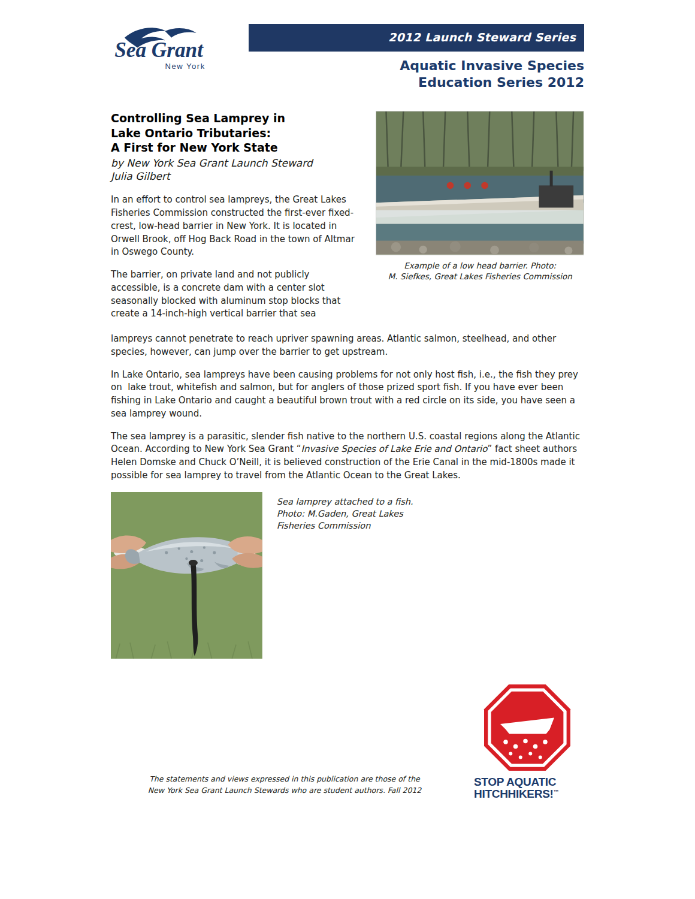Sea Grant New York
2012 Launch Steward Series
Aquatic Invasive Species
Education Series 2012
Controlling Sea Lamprey in
Lake Ontario Tributaries:
A First for New York State
by New York Sea Grant Launch Steward
Julia Gilbert
In an effort to control sea lampreys, the Great Lakes Fisheries Commission constructed the first-ever fixed-crest, low-head barrier in New York. It is located in Orwell Brook, off Hog Back Road in the town of Altmar in Oswego County.
The barrier, on private land and not publicly accessible, is a concrete dam with a center slot seasonally blocked with aluminum stop blocks that create a 14-inch-high vertical barrier that sea
Example of a low head barrier. Photo:
M. Siefkes, Great Lakes Fisheries Commission
lampreys cannot penetrate to reach upriver spawning areas. Atlantic salmon, steelhead, and other species, however, can jump over the barrier to get upstream.
In Lake Ontario, sea lampreys have been causing problems for not only host fish, i.e., the fish they prey on lake trout, whitefish and salmon, but for anglers of those prized sport fish. If you have ever been fishing in Lake Ontario and caught a beautiful brown trout with a red circle on its side, you have seen a sea lamprey wound.
The sea lamprey is a parasitic, slender fish native to the northern U.S. coastal regions along the Atlantic Ocean. According to New York Sea Grant “Invasive Species of Lake Erie and Ontario” fact sheet authors Helen Domske and Chuck O’Neill, it is believed construction of the Erie Canal in the mid-1800s made it possible for sea lamprey to travel from the Atlantic Ocean to the Great Lakes.
Sea lamprey attached to a fish.
Photo: M.Gaden, Great Lakes
Fisheries Commission
The statements and views expressed in this publication are those of the
New York Sea Grant Launch Stewards who are student authors. Fall 2012
STOP AQUATIC
HITCHHIKERS!™